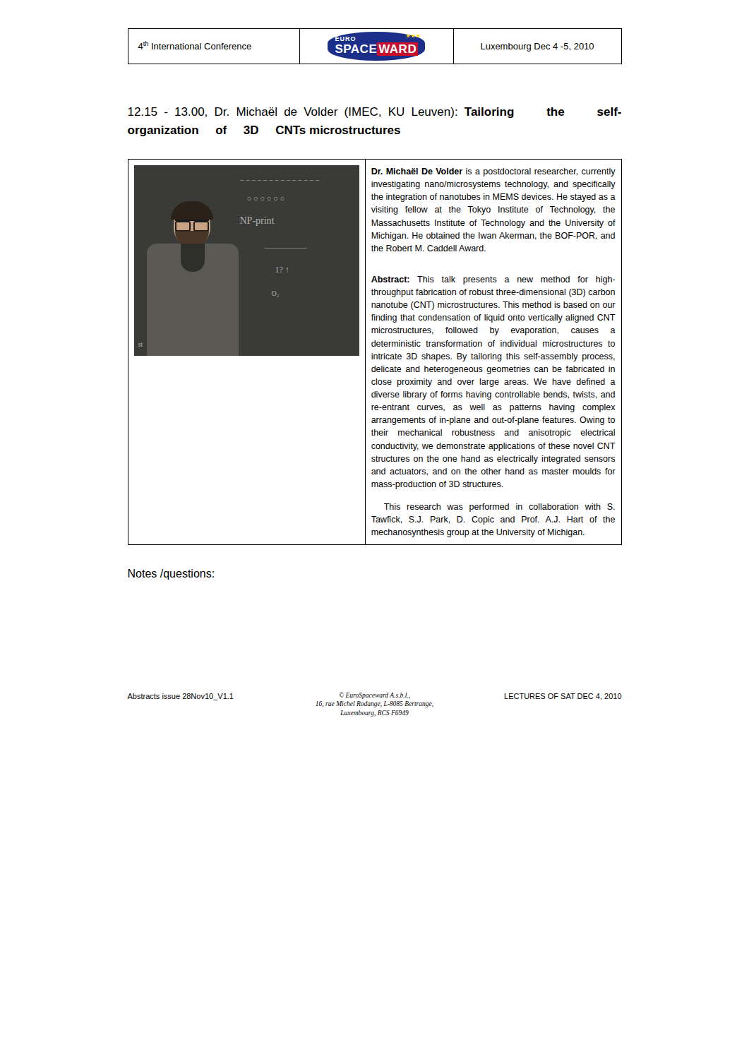| 4 th International Conference | ★★★ EURO SPACE WARD | Luxembourg Dec 4 -5, 2010 |
12.15 - 13.00, Dr. Michaël de Volder (IMEC, KU Leuven): Tailoring the self-organization of 3D CNTs microstructures
| −−−−−−−−−−−−−− ○ ○ ○ ○ ○ ○ NP-print —————— 1? ↑ O₂ st | Dr. Michaël De Volder is a postdoctoral researcher, currently investigating nano/microsystems technology, and specifically the integration of nanotubes in MEMS devices. He stayed as a visiting fellow at the Tokyo Institute of Technology, the Massachusetts Institute of Technology and the University of Michigan. He obtained the Iwan Akerman, the BOF-POR, and the Robert M. Caddell Award. Abstract: This talk presents a new method for high-throughput fabrication of robust three-dimensional (3D) carbon nanotube (CNT) microstructures. This method is based on our finding that condensation of liquid onto vertically aligned CNT microstructures, followed by evaporation, causes a deterministic transformation of individual microstructures to intricate 3D shapes. By tailoring this self-assembly process, delicate and heterogeneous geometries can be fabricated in close proximity and over large areas. We have defined a diverse library of forms having controllable bends, twists, and re-entrant curves, as well as patterns having complex arrangements of in-plane and out-of-plane features. Owing to their mechanical robustness and anisotropic electrical conductivity, we demonstrate applications of these novel CNT structures on the one hand as electrically integrated sensors and actuators, and on the other hand as master moulds for mass-production of 3D structures. This research was performed in collaboration with S. Tawfick, S.J. Park, D. Copic and Prof. A.J. Hart of the mechanosynthesis group at the University of Michigan. |
Notes /questions:
| Abstracts issue 28Nov10_V1.1 | © EuroSpaceward A.s.b.l., 16, rue Michel Rodange, L-8085 Bertrange, Luxembourg, RCS F6949 | LECTURES OF SAT DEC 4, 2010 |